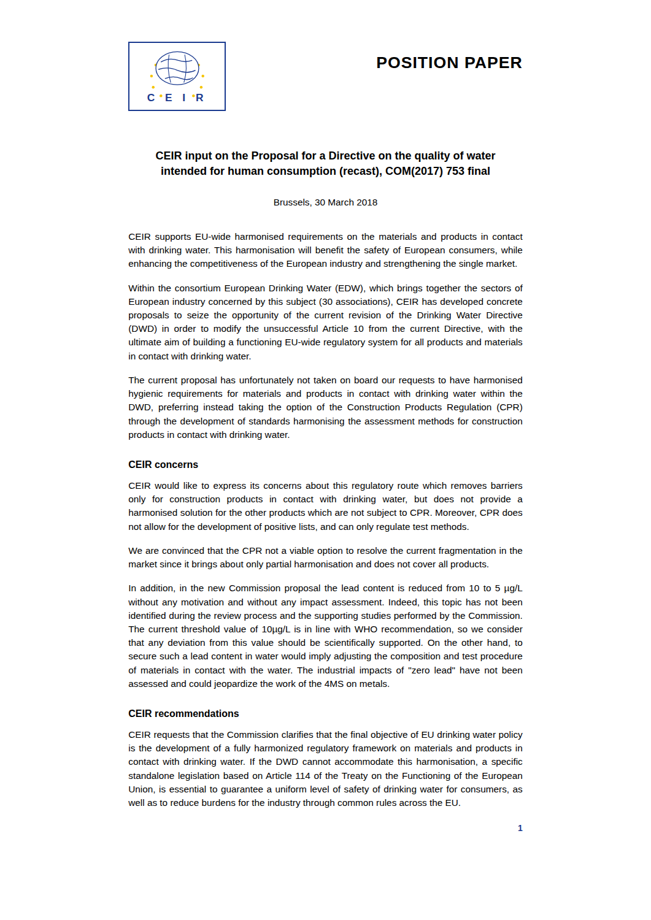C E I R
POSITION PAPER
CEIR input on the Proposal for a Directive on the quality of water
intended for human consumption (recast), COM(2017) 753 final
Brussels, 30 March 2018
CEIR supports EU-wide harmonised requirements on the materials and products in contact with drinking water. This harmonisation will benefit the safety of European consumers, while enhancing the competitiveness of the European industry and strengthening the single market.
Within the consortium European Drinking Water (EDW), which brings together the sectors of European industry concerned by this subject (30 associations), CEIR has developed concrete proposals to seize the opportunity of the current revision of the Drinking Water Directive (DWD) in order to modify the unsuccessful Article 10 from the current Directive, with the ultimate aim of building a functioning EU-wide regulatory system for all products and materials in contact with drinking water.
The current proposal has unfortunately not taken on board our requests to have harmonised hygienic requirements for materials and products in contact with drinking water within the DWD, preferring instead taking the option of the Construction Products Regulation (CPR) through the development of standards harmonising the assessment methods for construction products in contact with drinking water.
CEIR concerns
CEIR would like to express its concerns about this regulatory route which removes barriers only for construction products in contact with drinking water, but does not provide a harmonised solution for the other products which are not subject to CPR. Moreover, CPR does not allow for the development of positive lists, and can only regulate test methods.
We are convinced that the CPR not a viable option to resolve the current fragmentation in the market since it brings about only partial harmonisation and does not cover all products.
In addition, in the new Commission proposal the lead content is reduced from 10 to 5 µg/L without any motivation and without any impact assessment. Indeed, this topic has not been identified during the review process and the supporting studies performed by the Commission. The current threshold value of 10µg/L is in line with WHO recommendation, so we consider that any deviation from this value should be scientifically supported. On the other hand, to secure such a lead content in water would imply adjusting the composition and test procedure of materials in contact with the water. The industrial impacts of "zero lead" have not been assessed and could jeopardize the work of the 4MS on metals.
CEIR recommendations
CEIR requests that the Commission clarifies that the final objective of EU drinking water policy is the development of a fully harmonized regulatory framework on materials and products in contact with drinking water. If the DWD cannot accommodate this harmonisation, a specific standalone legislation based on Article 114 of the Treaty on the Functioning of the European Union, is essential to guarantee a uniform level of safety of drinking water for consumers, as well as to reduce burdens for the industry through common rules across the EU.
1